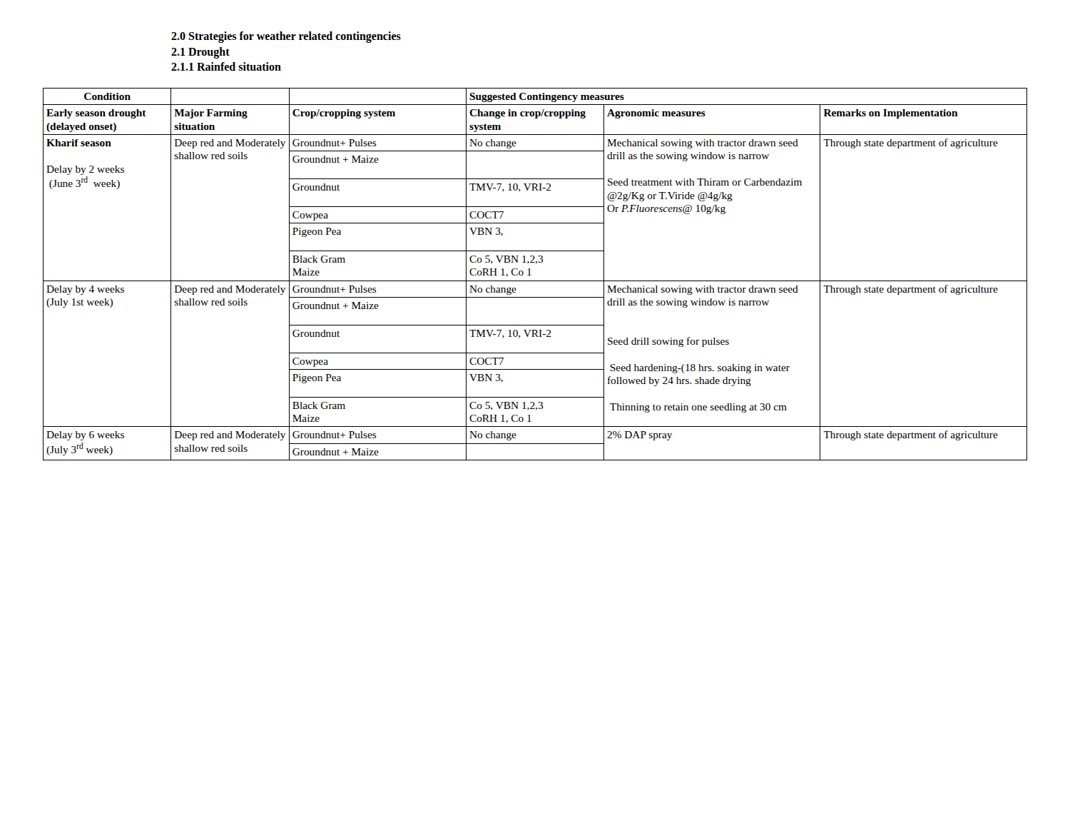2.0 Strategies for weather related contingencies
2.1 Drought
2.1.1 Rainfed situation
| Condition | | | Suggested Contingency measures |
| --- | --- | --- | --- |
| Early season drought (delayed onset) | Major Farming situation | Crop/cropping system | Change in crop/cropping system | Agronomic measures | Remarks on Implementation |
| Kharif season Delay by 2 weeks (June 3 rd week) | Deep red and Moderately shallow red soils | Groundnut+ Pulses | No change | Mechanical sowing with tractor drawn seed drill as the sowing window is narrow Seed treatment with Thiram or Carbendazim @2g/Kg or T.Viride @4g/kg Or P.Fluorescens @ 10g/kg | Through state department of agriculture |
| Groundnut + Maize | |
| Groundnut | TMV-7, 10, VRI-2 |
| Cowpea | COCT7 |
| Pigeon Pea | VBN 3, |
| Black Gram Maize | Co 5, VBN 1,2,3 CoRH 1, Co 1 |
| Delay by 4 weeks (July 1st week) | Deep red and Moderately shallow red soils | Groundnut+ Pulses | No change | Mechanical sowing with tractor drawn seed drill as the sowing window is narrow Seed drill sowing for pulses Seed hardening-(18 hrs. soaking in water followed by 24 hrs. shade drying Thinning to retain one seedling at 30 cm | Through state department of agriculture |
| Groundnut + Maize | |
| Groundnut | TMV-7, 10, VRI-2 |
| Cowpea | COCT7 |
| Pigeon Pea | VBN 3, |
| Black Gram Maize | Co 5, VBN 1,2,3 CoRH 1, Co 1 |
| Delay by 6 weeks (July 3 rd week) | Deep red and Moderately shallow red soils | Groundnut+ Pulses | No change | 2% DAP spray | Through state department of agriculture |
| Groundnut + Maize | |